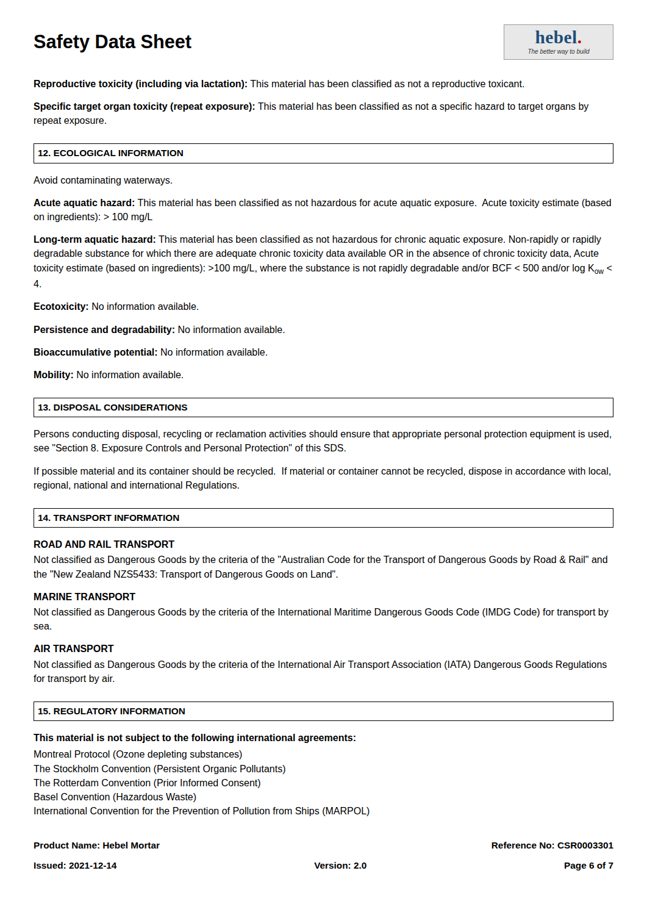Safety Data Sheet
hebel.
The better way to build
Reproductive toxicity (including via lactation): This material has been classified as not a reproductive toxicant.
Specific target organ toxicity (repeat exposure): This material has been classified as not a specific hazard to target organs by repeat exposure.
12. ECOLOGICAL INFORMATION
Avoid contaminating waterways.
Acute aquatic hazard: This material has been classified as not hazardous for acute aquatic exposure. Acute toxicity estimate (based on ingredients): > 100 mg/L
Long-term aquatic hazard: This material has been classified as not hazardous for chronic aquatic exposure. Non-rapidly or rapidly degradable substance for which there are adequate chronic toxicity data available OR in the absence of chronic toxicity data, Acute toxicity estimate (based on ingredients): >100 mg/L, where the substance is not rapidly degradable and/or BCF < 500 and/or log Kow < 4.
Ecotoxicity: No information available.
Persistence and degradability: No information available.
Bioaccumulative potential: No information available.
Mobility: No information available.
13. DISPOSAL CONSIDERATIONS
Persons conducting disposal, recycling or reclamation activities should ensure that appropriate personal protection equipment is used, see "Section 8. Exposure Controls and Personal Protection" of this SDS.
If possible material and its container should be recycled. If material or container cannot be recycled, dispose in accordance with local, regional, national and international Regulations.
14. TRANSPORT INFORMATION
ROAD AND RAIL TRANSPORT
Not classified as Dangerous Goods by the criteria of the "Australian Code for the Transport of Dangerous Goods by Road & Rail" and the "New Zealand NZS5433: Transport of Dangerous Goods on Land".
MARINE TRANSPORT
Not classified as Dangerous Goods by the criteria of the International Maritime Dangerous Goods Code (IMDG Code) for transport by sea.
AIR TRANSPORT
Not classified as Dangerous Goods by the criteria of the International Air Transport Association (IATA) Dangerous Goods Regulations for transport by air.
15. REGULATORY INFORMATION
This material is not subject to the following international agreements:
Montreal Protocol (Ozone depleting substances)
The Stockholm Convention (Persistent Organic Pollutants)
The Rotterdam Convention (Prior Informed Consent)
Basel Convention (Hazardous Waste)
International Convention for the Prevention of Pollution from Ships (MARPOL)
Product Name: Hebel Mortar
Reference No: CSR0003301
Issued: 2021-12-14
Version: 2.0
Page 6 of 7